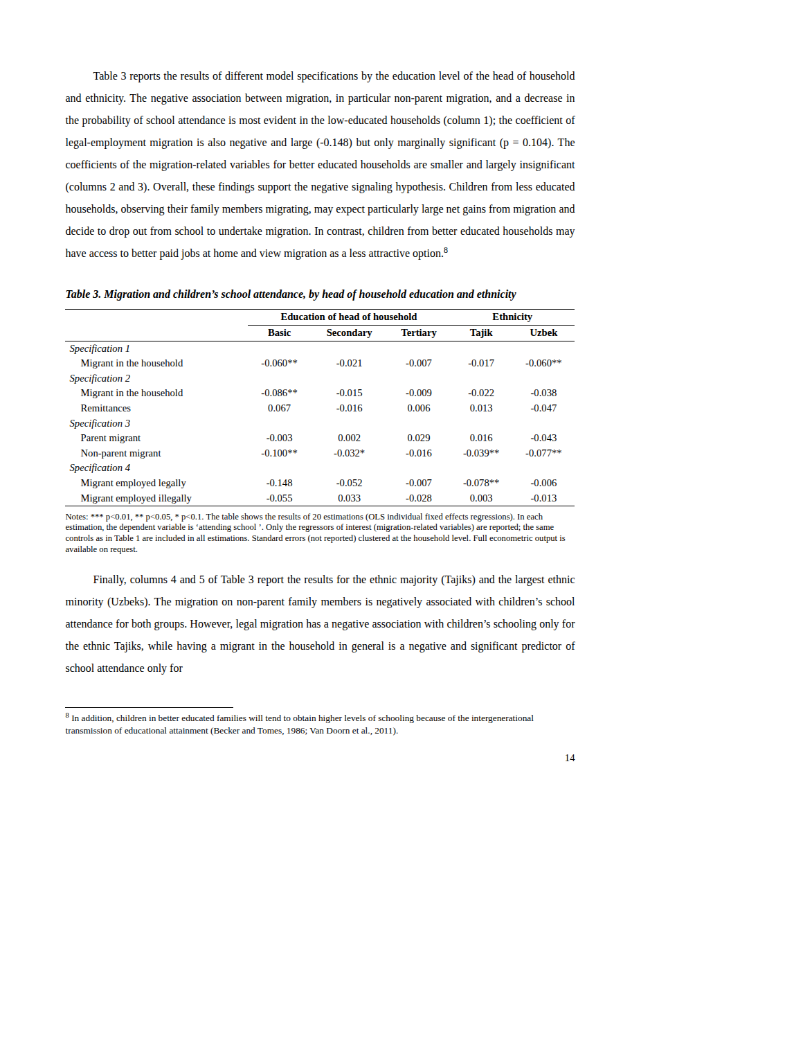Table 3 reports the results of different model specifications by the education level of the head of household and ethnicity. The negative association between migration, in particular non-parent migration, and a decrease in the probability of school attendance is most evident in the low-educated households (column 1); the coefficient of legal-employment migration is also negative and large (-0.148) but only marginally significant (p = 0.104). The coefficients of the migration-related variables for better educated households are smaller and largely insignificant (columns 2 and 3). Overall, these findings support the negative signaling hypothesis. Children from less educated households, observing their family members migrating, may expect particularly large net gains from migration and decide to drop out from school to undertake migration. In contrast, children from better educated households may have access to better paid jobs at home and view migration as a less attractive option.8
Table 3. Migration and children’s school attendance, by head of household education and ethnicity
| | Education of head of household | Ethnicity |
| --- | --- | --- |
| | Basic | Secondary | Tertiary | Tajik | Uzbek |
| Specification 1 | | | | | |
| Migrant in the household | -0.060** | -0.021 | -0.007 | -0.017 | -0.060** |
| Specification 2 | | | | | |
| Migrant in the household | -0.086** | -0.015 | -0.009 | -0.022 | -0.038 |
| Remittances | 0.067 | -0.016 | 0.006 | 0.013 | -0.047 |
| Specification 3 | | | | | |
| Parent migrant | -0.003 | 0.002 | 0.029 | 0.016 | -0.043 |
| Non-parent migrant | -0.100** | -0.032* | -0.016 | -0.039** | -0.077** |
| Specification 4 | | | | | |
| Migrant employed legally | -0.148 | -0.052 | -0.007 | -0.078** | -0.006 |
| Migrant employed illegally | -0.055 | 0.033 | -0.028 | 0.003 | -0.013 |
Notes: *** p<0.01, ** p<0.05, * p<0.1. The table shows the results of 20 estimations (OLS individual fixed effects regressions). In each estimation, the dependent variable is ‘attending school ’. Only the regressors of interest (migration-related variables) are reported; the same controls as in Table 1 are included in all estimations. Standard errors (not reported) clustered at the household level. Full econometric output is available on request.
Finally, columns 4 and 5 of Table 3 report the results for the ethnic majority (Tajiks) and the largest ethnic minority (Uzbeks). The migration on non-parent family members is negatively associated with children’s school attendance for both groups. However, legal migration has a negative association with children’s schooling only for the ethnic Tajiks, while having a migrant in the household in general is a negative and significant predictor of school attendance only for
8 In addition, children in better educated families will tend to obtain higher levels of schooling because of the intergenerational transmission of educational attainment (Becker and Tomes, 1986; Van Doorn et al., 2011).
14